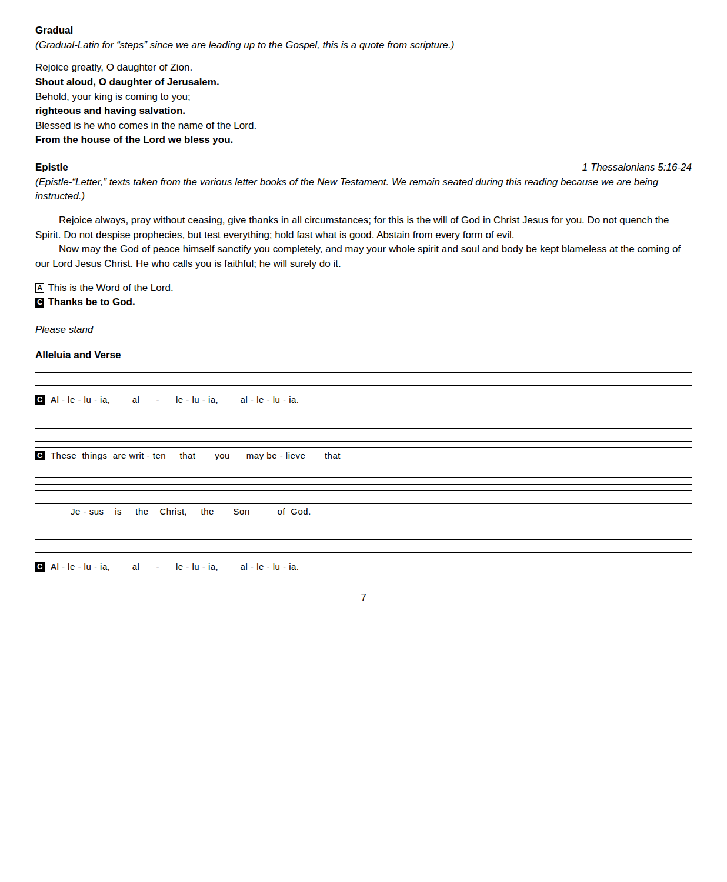Gradual
(Gradual-Latin for “steps” since we are leading up to the Gospel, this is a quote from scripture.)
Rejoice greatly, O daughter of Zion.
Shout aloud, O daughter of Jerusalem.
Behold, your king is coming to you;
righteous and having salvation.
Blessed is he who comes in the name of the Lord.
From the house of the Lord we bless you.
Epistle
1 Thessalonians 5:16-24
(Epistle-“Letter,” texts taken from the various letter books of the New Testament. We remain seated during this reading because we are being instructed.)
Rejoice always, pray without ceasing, give thanks in all circumstances; for this is the will of God in Christ Jesus for you. Do not quench the Spirit. Do not despise prophecies, but test everything; hold fast what is good. Abstain from every form of evil.
Now may the God of peace himself sanctify you completely, and may your whole spirit and soul and body be kept blameless at the coming of our Lord Jesus Christ. He who calls you is faithful; he will surely do it.
AThis is the Word of the Lord.
CThanks be to God.
Please stand
Alleluia and Verse
CAl - le - lu - ia, al - le - lu - ia, al - le - lu - ia.
CThese things are writ - ten that you may be - lieve that
Je - sus is the Christ, the Son of God.
CAl - le - lu - ia, al - le - lu - ia, al - le - lu - ia.
7